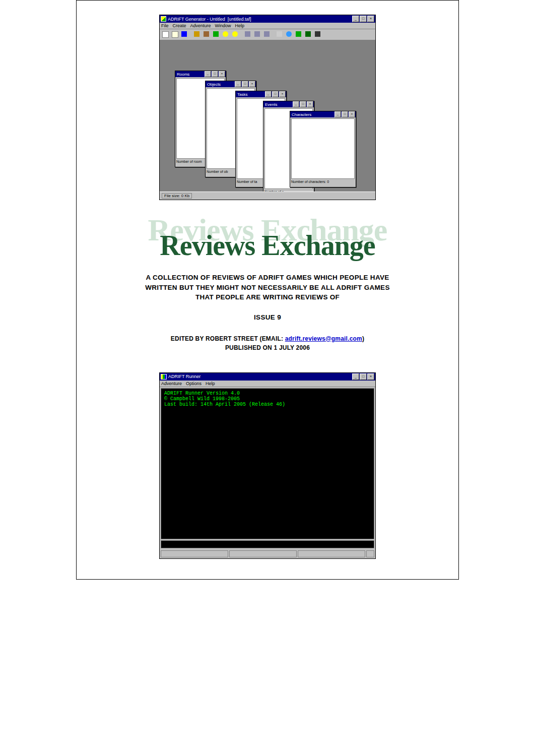ADRIFT Generator - Untitled [untitled.taf]
_□×
File Create Adventure Window Help
Rooms_□×
Number of room
Objects_□×
Number of ob
Tasks_□×
Number of ta
Events_□×
Number of e
Characters_□×
Number of characters: 0
File size: 0 Kb
Reviews Exchange
Reviews Exchange
A COLLECTION OF REVIEWS OF ADRIFT GAMES WHICH PEOPLE HAVE
WRITTEN BUT THEY MIGHT NOT NECESSARILY BE ALL ADRIFT GAMES
THAT PEOPLE ARE WRITING REVIEWS OF
ISSUE 9
EDITED BY ROBERT STREET (EMAIL: adrift.reviews@gmail.com)
PUBLISHED ON 1 JULY 2006
ADRIFT Runner
_□×
Adventure Options Help
ADRIFT Runner Version 4.0
© Campbell Wild 1998-2005
Last build: 14th April 2005 (Release 46)